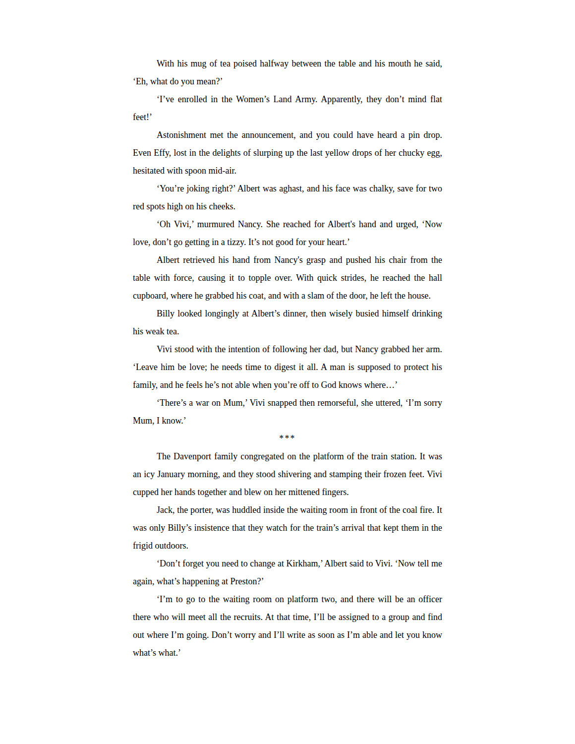With his mug of tea poised halfway between the table and his mouth he said, ‘Eh, what do you mean?’
‘I’ve enrolled in the Women’s Land Army. Apparently, they don’t mind flat feet!’
Astonishment met the announcement, and you could have heard a pin drop. Even Effy, lost in the delights of slurping up the last yellow drops of her chucky egg, hesitated with spoon mid-air.
‘You’re joking right?’ Albert was aghast, and his face was chalky, save for two red spots high on his cheeks.
‘Oh Vivi,’ murmured Nancy. She reached for Albert's hand and urged, ‘Now love, don’t go getting in a tizzy. It’s not good for your heart.’
Albert retrieved his hand from Nancy's grasp and pushed his chair from the table with force, causing it to topple over. With quick strides, he reached the hall cupboard, where he grabbed his coat, and with a slam of the door, he left the house.
Billy looked longingly at Albert’s dinner, then wisely busied himself drinking his weak tea.
Vivi stood with the intention of following her dad, but Nancy grabbed her arm. ‘Leave him be love; he needs time to digest it all. A man is supposed to protect his family, and he feels he’s not able when you’re off to God knows where…’
‘There’s a war on Mum,’ Vivi snapped then remorseful, she uttered, ‘I’m sorry Mum, I know.’
***
The Davenport family congregated on the platform of the train station. It was an icy January morning, and they stood shivering and stamping their frozen feet. Vivi cupped her hands together and blew on her mittened fingers.
Jack, the porter, was huddled inside the waiting room in front of the coal fire. It was only Billy’s insistence that they watch for the train’s arrival that kept them in the frigid outdoors.
‘Don’t forget you need to change at Kirkham,’ Albert said to Vivi. ‘Now tell me again, what’s happening at Preston?’
‘I’m to go to the waiting room on platform two, and there will be an officer there who will meet all the recruits. At that time, I’ll be assigned to a group and find out where I’m going. Don’t worry and I’ll write as soon as I’m able and let you know what’s what.’